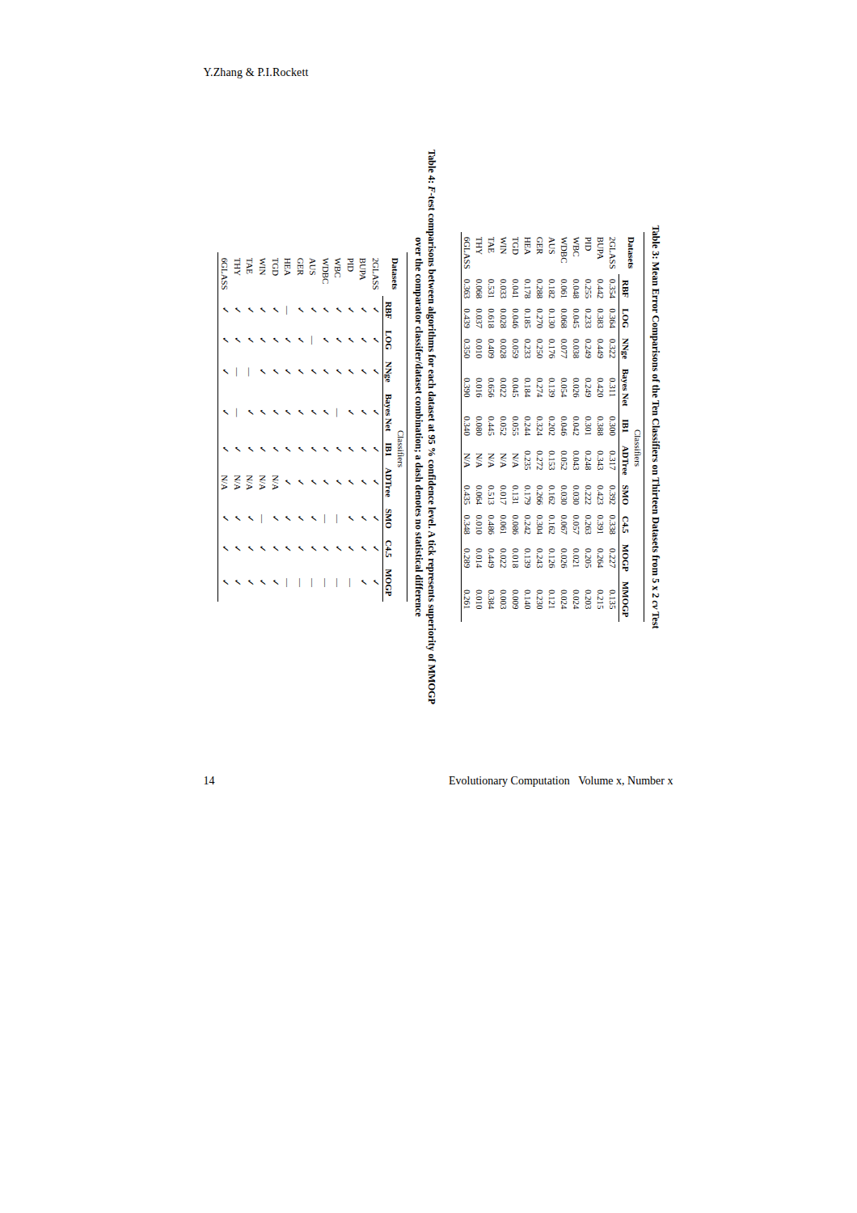Y.Zhang & P.I.Rockett
Table 3: Mean Error Comparisons of the Ten Classifiers on Thirteen Datasets from 5 x 2 cv Test
| Datasets | Classifiers |
| --- | --- |
| RBF | LOG | NNge | Bayes Net | IB1 | ADTree | SMO | C4.5 | MOGP | MMOGP |
| 2GLASS | 0.354 | 0.364 | 0.322 | 0.311 | 0.300 | 0.317 | 0.392 | 0.338 | 0.227 | 0.135 |
| BUPA | 0.442 | 0.383 | 0.449 | 0.420 | 0.388 | 0.343 | 0.423 | 0.391 | 0.264 | 0.215 |
| PID | 0.255 | 0.233 | 0.249 | 0.249 | 0.301 | 0.248 | 0.222 | 0.263 | 0.205 | 0.203 |
| WBC | 0.048 | 0.045 | 0.038 | 0.026 | 0.042 | 0.043 | 0.030 | 0.057 | 0.021 | 0.024 |
| WDBC | 0.061 | 0.068 | 0.077 | 0.054 | 0.046 | 0.052 | 0.030 | 0.067 | 0.026 | 0.024 |
| AUS | 0.182 | 0.130 | 0.176 | 0.139 | 0.202 | 0.153 | 0.162 | 0.162 | 0.126 | 0.121 |
| GER | 0.288 | 0.270 | 0.250 | 0.274 | 0.324 | 0.272 | 0.266 | 0.304 | 0.243 | 0.230 |
| HEA | 0.178 | 0.185 | 0.233 | 0.184 | 0.244 | 0.235 | 0.179 | 0.242 | 0.139 | 0.140 |
| TGD | 0.041 | 0.046 | 0.059 | 0.045 | 0.055 | N/A | 0.131 | 0.086 | 0.018 | 0.009 |
| WIN | 0.033 | 0.028 | 0.028 | 0.022 | 0.052 | N/A | 0.017 | 0.061 | 0.022 | 0.003 |
| TAE | 0.531 | 0.618 | 0.409 | 0.656 | 0.445 | N/A | 0.513 | 0.486 | 0.449 | 0.384 |
| THY | 0.068 | 0.037 | 0.010 | 0.016 | 0.080 | N/A | 0.064 | 0.010 | 0.014 | 0.010 |
| 6GLASS | 0.363 | 0.439 | 0.350 | 0.390 | 0.340 | N/A | 0.435 | 0.348 | 0.289 | 0.261 |
Table 4: F-test comparisons between algorithms for each dataset at 95 % confidence level. A tick represents superiority of MMOGP
over the comparator classifer/dataset combination; a dash denotes no statistical difference
| Datasets | Classifiers |
| --- | --- |
| RBF | LOG | NNge | Bayes Net | IB1 | ADTree | SMO | C4.5 | MOGP |
| 2GLASS | ✓ | ✓ | ✓ | ✓ | ✓ | ✓ | ✓ | ✓ | ✓ |
| BUPA | ✓ | ✓ | ✓ | ✓ | ✓ | ✓ | ✓ | ✓ | ✓ |
| PID | ✓ | ✓ | ✓ | ✓ | ✓ | ✓ | ✓ | ✓ | — |
| WBC | ✓ | ✓ | ✓ | — | ✓ | ✓ | — | ✓ | — |
| WDBC | ✓ | ✓ | ✓ | ✓ | ✓ | ✓ | — | ✓ | — |
| AUS | ✓ | — | ✓ | ✓ | ✓ | ✓ | ✓ | ✓ | — |
| GER | ✓ | ✓ | ✓ | ✓ | ✓ | ✓ | ✓ | ✓ | — |
| HEA | — | ✓ | ✓ | ✓ | ✓ | ✓ | ✓ | ✓ | — |
| TGD | ✓ | ✓ | ✓ | ✓ | ✓ | N/A | ✓ | ✓ | ✓ |
| WIN | ✓ | ✓ | ✓ | ✓ | ✓ | N/A | — | ✓ | ✓ |
| TAE | ✓ | ✓ | — | ✓ | ✓ | N/A | ✓ | ✓ | ✓ |
| THY | ✓ | ✓ | — | — | ✓ | N/A | ✓ | ✓ | ✓ |
| 6GLASS | ✓ | ✓ | ✓ | ✓ | ✓ | N/A | ✓ | ✓ | ✓ |
14
Evolutionary Computation Volume x, Number x